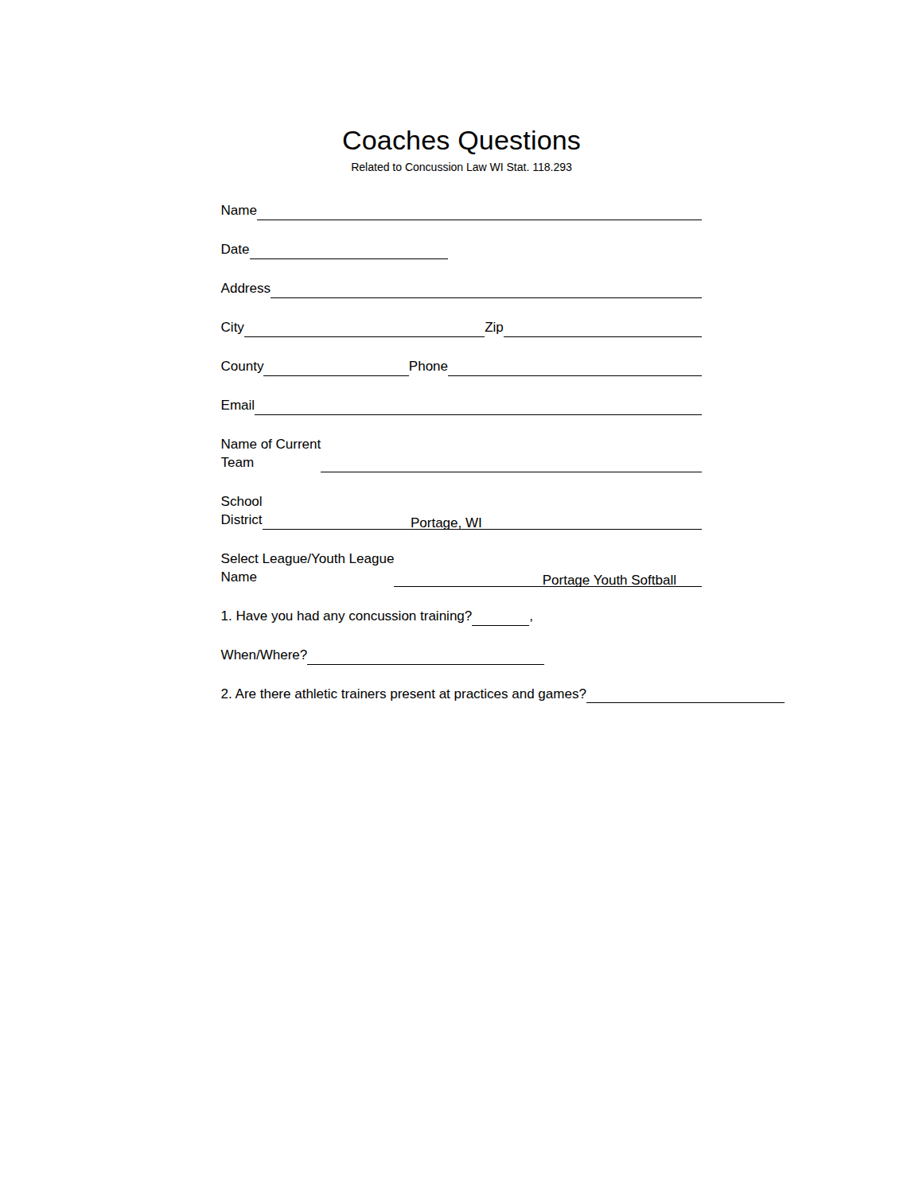Coaches Questions
Related to Concussion Law WI Stat. 118.293
Name
Date
Address
City Zip
County Phone
Email
Name of Current
Team
School
District Portage, WI
Select League/Youth League
Name Portage Youth Softball
1. Have you had any concussion training? ,
When/Where?
2. Are there athletic trainers present at practices and games?